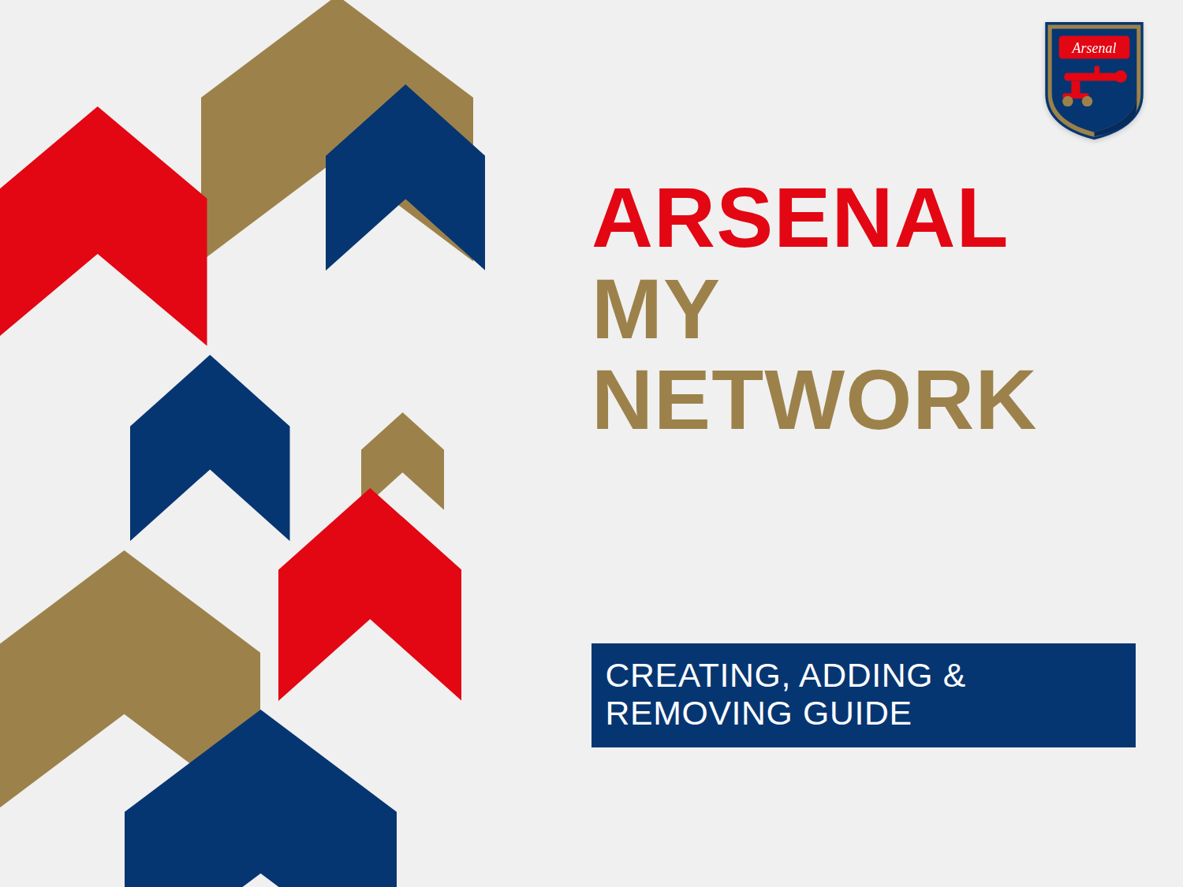Arsenal Football Club crest Arsenal
Arsenal My Network
Creating, Adding & Removing Guide